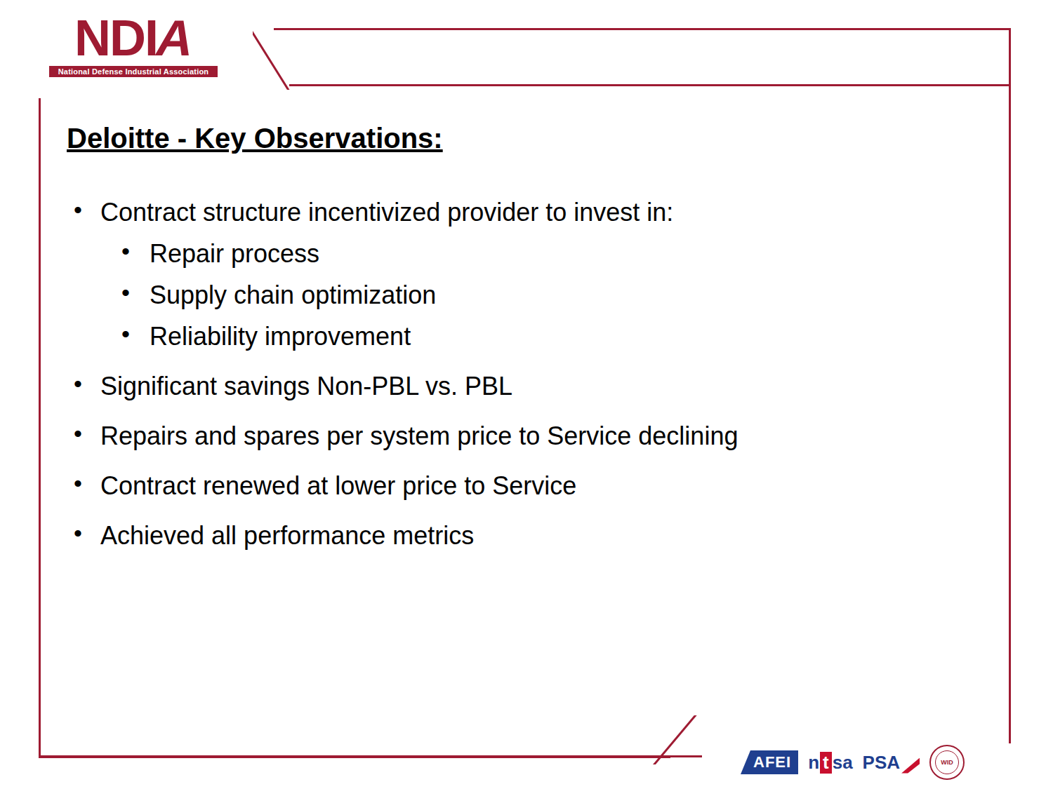NDIA
National Defense Industrial Association
Deloitte - Key Observations:
Contract structure incentivized provider to invest in:
Repair process
Supply chain optimization
Reliability improvement
Significant savings Non-PBL vs. PBL
Repairs and spares per system price to Service declining
Contract renewed at lower price to Service
Achieved all performance metrics
AFEI
ntsa
PSA